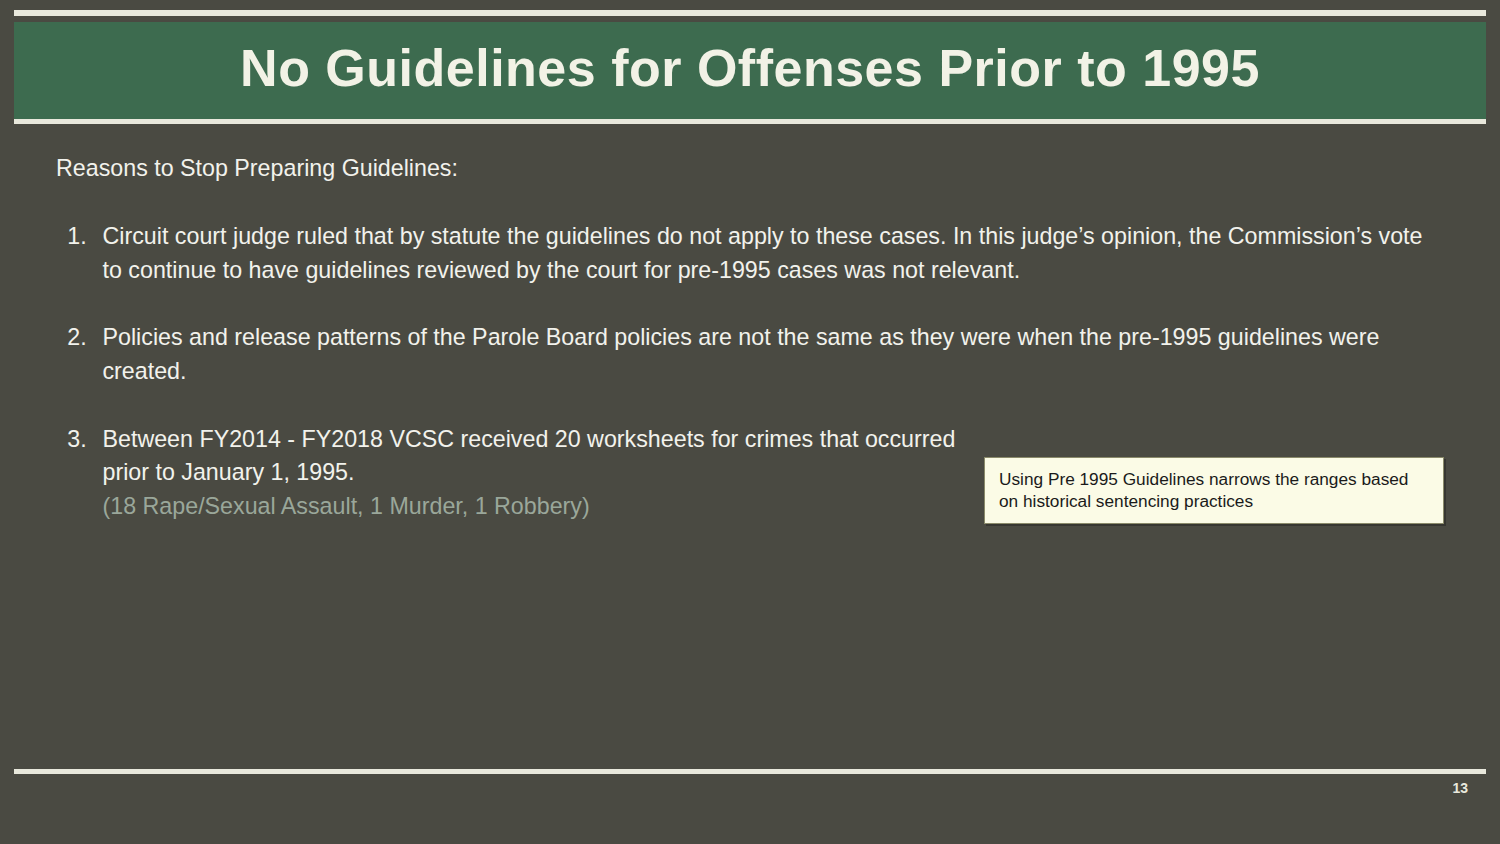No Guidelines for Offenses Prior to 1995
Reasons to Stop Preparing Guidelines:
Circuit court judge ruled that by statute the guidelines do not apply to these cases. In this judge’s opinion, the Commission’s vote to continue to have guidelines reviewed by the court for pre-1995 cases was not relevant.
Policies and release patterns of the Parole Board policies are not the same as they were when the pre-1995 guidelines were created.
Between FY2014 - FY2018 VCSC received 20 worksheets for crimes that occurred prior to January 1, 1995.
(18 Rape/Sexual Assault, 1 Murder, 1 Robbery)
Using Pre 1995 Guidelines narrows the ranges based on historical sentencing practices
13